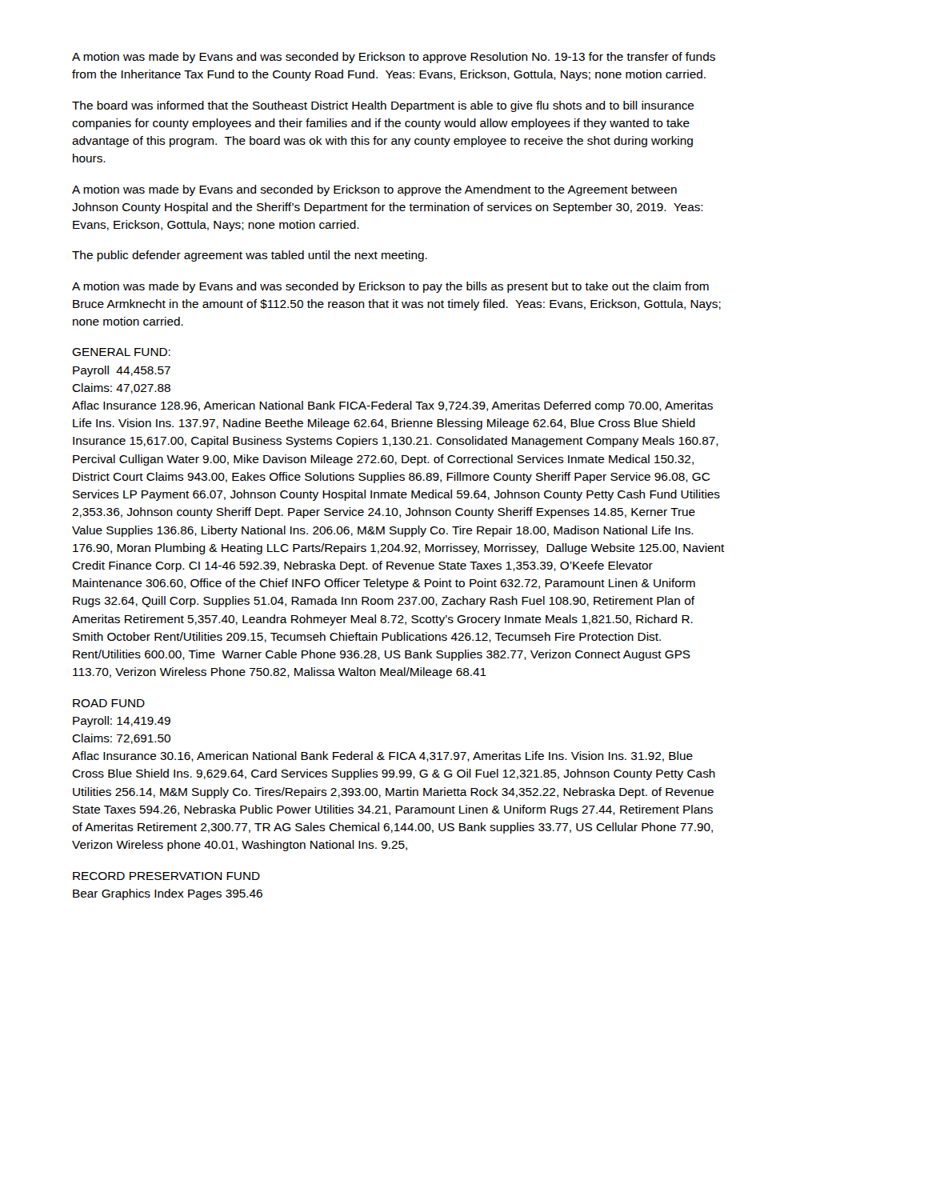A motion was made by Evans and was seconded by Erickson to approve Resolution No. 19-13 for the transfer of funds from the Inheritance Tax Fund to the County Road Fund. Yeas: Evans, Erickson, Gottula, Nays; none motion carried.
The board was informed that the Southeast District Health Department is able to give flu shots and to bill insurance companies for county employees and their families and if the county would allow employees if they wanted to take advantage of this program. The board was ok with this for any county employee to receive the shot during working hours.
A motion was made by Evans and seconded by Erickson to approve the Amendment to the Agreement between Johnson County Hospital and the Sheriff’s Department for the termination of services on September 30, 2019. Yeas: Evans, Erickson, Gottula, Nays; none motion carried.
The public defender agreement was tabled until the next meeting.
A motion was made by Evans and was seconded by Erickson to pay the bills as present but to take out the claim from Bruce Armknecht in the amount of $112.50 the reason that it was not timely filed. Yeas: Evans, Erickson, Gottula, Nays; none motion carried.
GENERAL FUND:
Payroll 44,458.57
Claims: 47,027.88
Aflac Insurance 128.96, American National Bank FICA-Federal Tax 9,724.39, Ameritas Deferred comp 70.00, Ameritas Life Ins. Vision Ins. 137.97, Nadine Beethe Mileage 62.64, Brienne Blessing Mileage 62.64, Blue Cross Blue Shield Insurance 15,617.00, Capital Business Systems Copiers 1,130.21. Consolidated Management Company Meals 160.87, Percival Culligan Water 9.00, Mike Davison Mileage 272.60, Dept. of Correctional Services Inmate Medical 150.32, District Court Claims 943.00, Eakes Office Solutions Supplies 86.89, Fillmore County Sheriff Paper Service 96.08, GC Services LP Payment 66.07, Johnson County Hospital Inmate Medical 59.64, Johnson County Petty Cash Fund Utilities 2,353.36, Johnson county Sheriff Dept. Paper Service 24.10, Johnson County Sheriff Expenses 14.85, Kerner True Value Supplies 136.86, Liberty National Ins. 206.06, M&M Supply Co. Tire Repair 18.00, Madison National Life Ins. 176.90, Moran Plumbing & Heating LLC Parts/Repairs 1,204.92, Morrissey, Morrissey, Dalluge Website 125.00, Navient Credit Finance Corp. CI 14-46 592.39, Nebraska Dept. of Revenue State Taxes 1,353.39, O’Keefe Elevator Maintenance 306.60, Office of the Chief INFO Officer Teletype & Point to Point 632.72, Paramount Linen & Uniform Rugs 32.64, Quill Corp. Supplies 51.04, Ramada Inn Room 237.00, Zachary Rash Fuel 108.90, Retirement Plan of Ameritas Retirement 5,357.40, Leandra Rohmeyer Meal 8.72, Scotty’s Grocery Inmate Meals 1,821.50, Richard R. Smith October Rent/Utilities 209.15, Tecumseh Chieftain Publications 426.12, Tecumseh Fire Protection Dist. Rent/Utilities 600.00, Time Warner Cable Phone 936.28, US Bank Supplies 382.77, Verizon Connect August GPS 113.70, Verizon Wireless Phone 750.82, Malissa Walton Meal/Mileage 68.41
ROAD FUND
Payroll: 14,419.49
Claims: 72,691.50
Aflac Insurance 30.16, American National Bank Federal & FICA 4,317.97, Ameritas Life Ins. Vision Ins. 31.92, Blue Cross Blue Shield Ins. 9,629.64, Card Services Supplies 99.99, G & G Oil Fuel 12,321.85, Johnson County Petty Cash Utilities 256.14, M&M Supply Co. Tires/Repairs 2,393.00, Martin Marietta Rock 34,352.22, Nebraska Dept. of Revenue State Taxes 594.26, Nebraska Public Power Utilities 34.21, Paramount Linen & Uniform Rugs 27.44, Retirement Plans of Ameritas Retirement 2,300.77, TR AG Sales Chemical 6,144.00, US Bank supplies 33.77, US Cellular Phone 77.90, Verizon Wireless phone 40.01, Washington National Ins. 9.25,
RECORD PRESERVATION FUND
Bear Graphics Index Pages 395.46